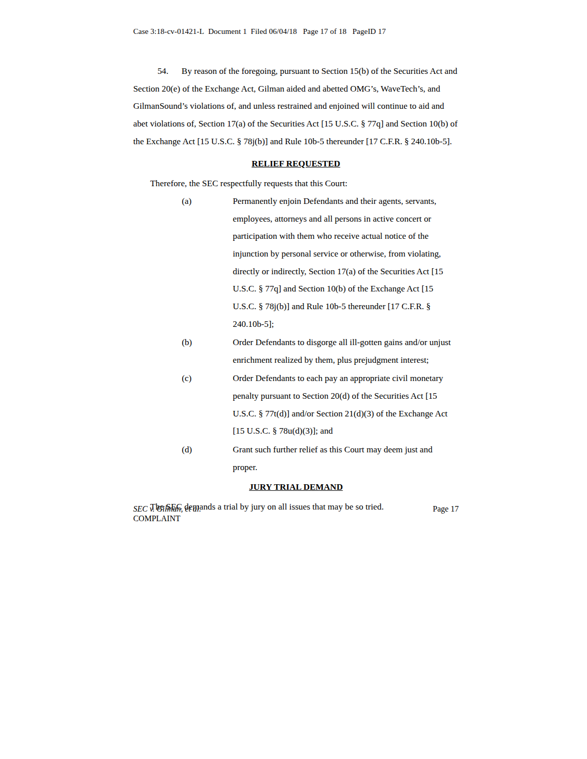Case 3:18-cv-01421-L Document 1 Filed 06/04/18 Page 17 of 18 PageID 17
54. By reason of the foregoing, pursuant to Section 15(b) of the Securities Act and Section 20(e) of the Exchange Act, Gilman aided and abetted OMG’s, WaveTech’s, and GilmanSound’s violations of, and unless restrained and enjoined will continue to aid and abet violations of, Section 17(a) of the Securities Act [15 U.S.C. § 77q] and Section 10(b) of the Exchange Act [15 U.S.C. § 78j(b)] and Rule 10b-5 thereunder [17 C.F.R. § 240.10b-5].
RELIEF REQUESTED
Therefore, the SEC respectfully requests that this Court:
(a) Permanently enjoin Defendants and their agents, servants, employees, attorneys and all persons in active concert or participation with them who receive actual notice of the injunction by personal service or otherwise, from violating, directly or indirectly, Section 17(a) of the Securities Act [15 U.S.C. § 77q] and Section 10(b) of the Exchange Act [15 U.S.C. § 78j(b)] and Rule 10b-5 thereunder [17 C.F.R. § 240.10b-5];
(b) Order Defendants to disgorge all ill-gotten gains and/or unjust enrichment realized by them, plus prejudgment interest;
(c) Order Defendants to each pay an appropriate civil monetary penalty pursuant to Section 20(d) of the Securities Act [15 U.S.C. § 77t(d)] and/or Section 21(d)(3) of the Exchange Act [15 U.S.C. § 78u(d)(3)]; and
(d) Grant such further relief as this Court may deem just and proper.
JURY TRIAL DEMAND
The SEC demands a trial by jury on all issues that may be so tried.
SEC v. Gilman, et al.
COMPLAINT
Page 17